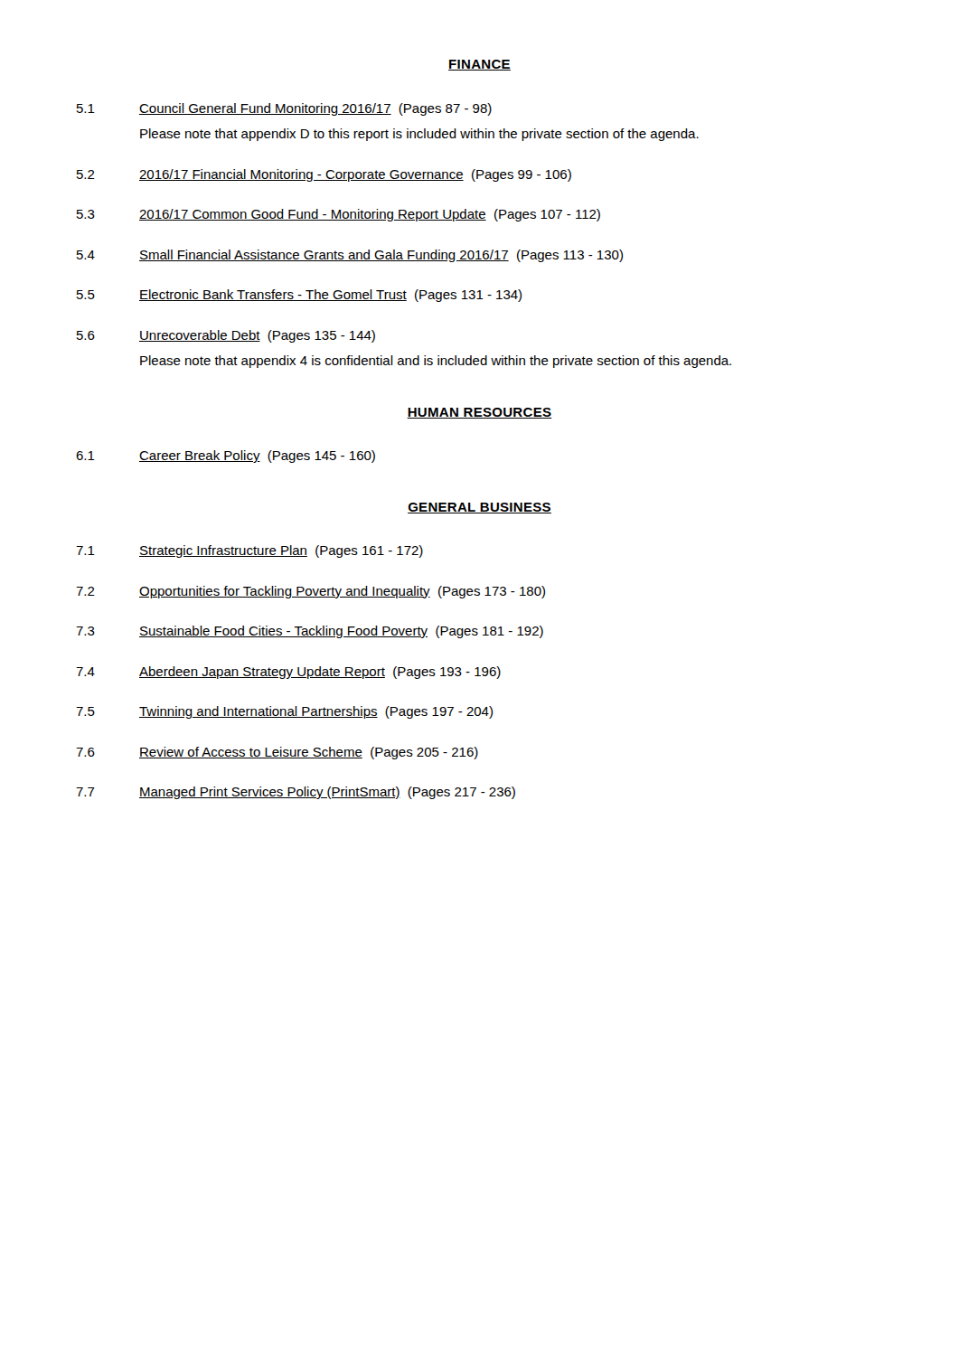FINANCE
5.1
Council General Fund Monitoring 2016/17 (Pages 87 - 98)
Please note that appendix D to this report is included within the private section of the agenda.
5.2
2016/17 Financial Monitoring - Corporate Governance (Pages 99 - 106)
5.3
2016/17 Common Good Fund - Monitoring Report Update (Pages 107 - 112)
5.4
Small Financial Assistance Grants and Gala Funding 2016/17 (Pages 113 - 130)
5.5
Electronic Bank Transfers - The Gomel Trust (Pages 131 - 134)
5.6
Unrecoverable Debt (Pages 135 - 144)
Please note that appendix 4 is confidential and is included within the private section of this agenda.
HUMAN RESOURCES
6.1
Career Break Policy (Pages 145 - 160)
GENERAL BUSINESS
7.1
Strategic Infrastructure Plan (Pages 161 - 172)
7.2
Opportunities for Tackling Poverty and Inequality (Pages 173 - 180)
7.3
Sustainable Food Cities - Tackling Food Poverty (Pages 181 - 192)
7.4
Aberdeen Japan Strategy Update Report (Pages 193 - 196)
7.5
Twinning and International Partnerships (Pages 197 - 204)
7.6
Review of Access to Leisure Scheme (Pages 205 - 216)
7.7
Managed Print Services Policy (PrintSmart) (Pages 217 - 236)